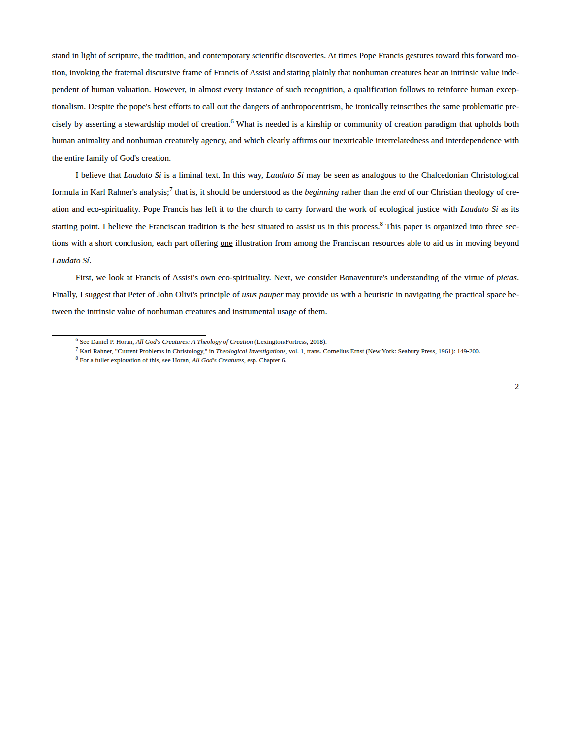stand in light of scripture, the tradition, and contemporary scientific discoveries. At times Pope Francis gestures toward this forward motion, invoking the fraternal discursive frame of Francis of Assisi and stating plainly that nonhuman creatures bear an intrinsic value independent of human valuation. However, in almost every instance of such recognition, a qualification follows to reinforce human exceptionalism. Despite the pope's best efforts to call out the dangers of anthropocentrism, he ironically reinscribes the same problematic precisely by asserting a stewardship model of creation.6 What is needed is a kinship or community of creation paradigm that upholds both human animality and nonhuman creaturely agency, and which clearly affirms our inextricable interrelatedness and interdependence with the entire family of God's creation.
I believe that Laudato Sí is a liminal text. In this way, Laudato Sí may be seen as analogous to the Chalcedonian Christological formula in Karl Rahner's analysis;7 that is, it should be understood as the beginning rather than the end of our Christian theology of creation and eco-spirituality. Pope Francis has left it to the church to carry forward the work of ecological justice with Laudato Sí as its starting point. I believe the Franciscan tradition is the best situated to assist us in this process.8 This paper is organized into three sections with a short conclusion, each part offering one illustration from among the Franciscan resources able to aid us in moving beyond Laudato Sí.
First, we look at Francis of Assisi's own eco-spirituality. Next, we consider Bonaventure's understanding of the virtue of pietas. Finally, I suggest that Peter of John Olivi's principle of usus pauper may provide us with a heuristic in navigating the practical space between the intrinsic value of nonhuman creatures and instrumental usage of them.
6 See Daniel P. Horan, All God's Creatures: A Theology of Creation (Lexington/Fortress, 2018).
7 Karl Rahner, "Current Problems in Christology," in Theological Investigations, vol. 1, trans. Cornelius Ernst (New York: Seabury Press, 1961): 149-200.
8 For a fuller exploration of this, see Horan, All God's Creatures, esp. Chapter 6.
2